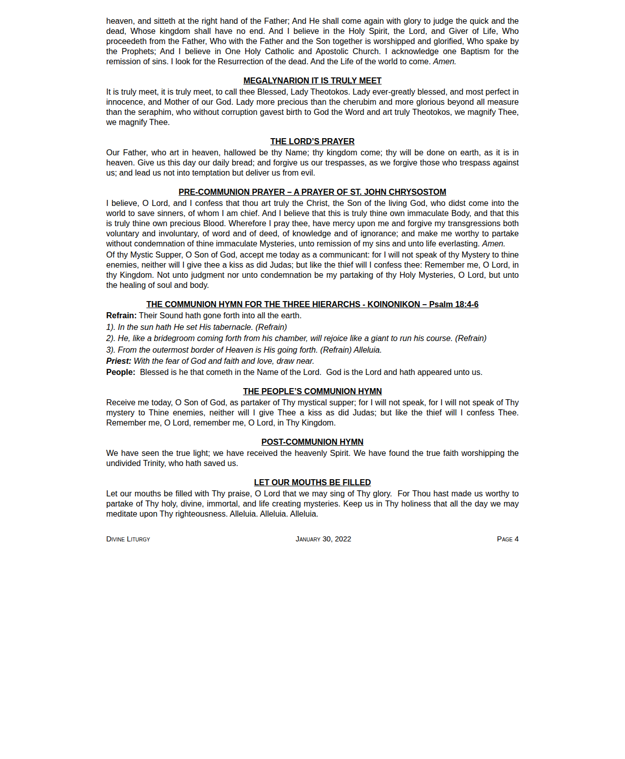heaven, and sitteth at the right hand of the Father; And He shall come again with glory to judge the quick and the dead, Whose kingdom shall have no end. And I believe in the Holy Spirit, the Lord, and Giver of Life, Who proceedeth from the Father, Who with the Father and the Son together is worshipped and glorified, Who spake by the Prophets; And I believe in One Holy Catholic and Apostolic Church. I acknowledge one Baptism for the remission of sins. I look for the Resurrection of the dead. And the Life of the world to come. Amen.
MEGALYNARION IT IS TRULY MEET
It is truly meet, it is truly meet, to call thee Blessed, Lady Theotokos. Lady ever-greatly blessed, and most perfect in innocence, and Mother of our God. Lady more precious than the cherubim and more glorious beyond all measure than the seraphim, who without corruption gavest birth to God the Word and art truly Theotokos, we magnify Thee, we magnify Thee.
THE LORD’S PRAYER
Our Father, who art in heaven, hallowed be thy Name; thy kingdom come; thy will be done on earth, as it is in heaven. Give us this day our daily bread; and forgive us our trespasses, as we forgive those who trespass against us; and lead us not into temptation but deliver us from evil.
PRE-COMMUNION PRAYER – A PRAYER OF ST. JOHN CHRYSOSTOM
I believe, O Lord, and I confess that thou art truly the Christ, the Son of the living God, who didst come into the world to save sinners, of whom I am chief. And I believe that this is truly thine own immaculate Body, and that this is truly thine own precious Blood. Wherefore I pray thee, have mercy upon me and forgive my transgressions both voluntary and involuntary, of word and of deed, of knowledge and of ignorance; and make me worthy to partake without condemnation of thine immaculate Mysteries, unto remission of my sins and unto life everlasting. Amen.
Of thy Mystic Supper, O Son of God, accept me today as a communicant: for I will not speak of thy Mystery to thine enemies, neither will I give thee a kiss as did Judas; but like the thief will I confess thee: Remember me, O Lord, in thy Kingdom. Not unto judgment nor unto condemnation be my partaking of thy Holy Mysteries, O Lord, but unto the healing of soul and body.
THE COMMUNION HYMN FOR THE THREE HIERARCHS - KOINONIKON – Psalm 18:4-6
Refrain: Their Sound hath gone forth into all the earth.
1). In the sun hath He set His tabernacle. (Refrain)
2). He, like a bridegroom coming forth from his chamber, will rejoice like a giant to run his course. (Refrain)
3). From the outermost border of Heaven is His going forth. (Refrain) Alleluia.
Priest: With the fear of God and faith and love, draw near.
People: Blessed is he that cometh in the Name of the Lord. God is the Lord and hath appeared unto us.
THE PEOPLE’S COMMUNION HYMN
Receive me today, O Son of God, as partaker of Thy mystical supper; for I will not speak, for I will not speak of Thy mystery to Thine enemies, neither will I give Thee a kiss as did Judas; but like the thief will I confess Thee. Remember me, O Lord, remember me, O Lord, in Thy Kingdom.
POST-COMMUNION HYMN
We have seen the true light; we have received the heavenly Spirit. We have found the true faith worshipping the undivided Trinity, who hath saved us.
LET OUR MOUTHS BE FILLED
Let our mouths be filled with Thy praise, O Lord that we may sing of Thy glory. For Thou hast made us worthy to partake of Thy holy, divine, immortal, and life creating mysteries. Keep us in Thy holiness that all the day we may meditate upon Thy righteousness. Alleluia. Alleluia. Alleluia.
Divine Liturgy January 30, 2022 Page 4